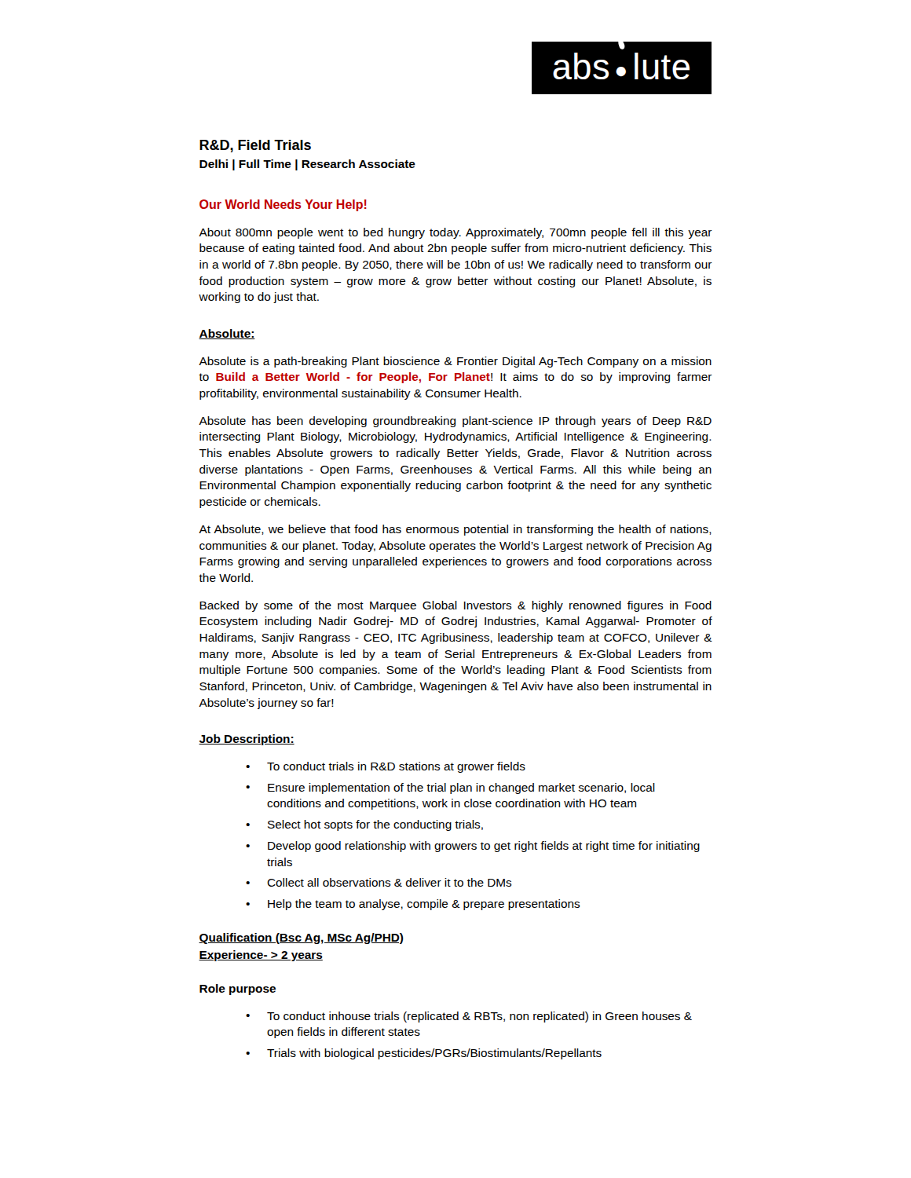abs lute
R&D, Field Trials
Delhi | Full Time | Research Associate
Our World Needs Your Help!
About 800mn people went to bed hungry today. Approximately, 700mn people fell ill this year because of eating tainted food. And about 2bn people suffer from micro-nutrient deficiency. This in a world of 7.8bn people. By 2050, there will be 10bn of us! We radically need to transform our food production system – grow more & grow better without costing our Planet! Absolute, is working to do just that.
Absolute:
Absolute is a path-breaking Plant bioscience & Frontier Digital Ag-Tech Company on a mission to Build a Better World - for People, For Planet! It aims to do so by improving farmer profitability, environmental sustainability & Consumer Health.
Absolute has been developing groundbreaking plant-science IP through years of Deep R&D intersecting Plant Biology, Microbiology, Hydrodynamics, Artificial Intelligence & Engineering. This enables Absolute growers to radically Better Yields, Grade, Flavor & Nutrition across diverse plantations - Open Farms, Greenhouses & Vertical Farms. All this while being an Environmental Champion exponentially reducing carbon footprint & the need for any synthetic pesticide or chemicals.
At Absolute, we believe that food has enormous potential in transforming the health of nations, communities & our planet. Today, Absolute operates the World’s Largest network of Precision Ag Farms growing and serving unparalleled experiences to growers and food corporations across the World.
Backed by some of the most Marquee Global Investors & highly renowned figures in Food Ecosystem including Nadir Godrej- MD of Godrej Industries, Kamal Aggarwal- Promoter of Haldirams, Sanjiv Rangrass - CEO, ITC Agribusiness, leadership team at COFCO, Unilever & many more, Absolute is led by a team of Serial Entrepreneurs & Ex-Global Leaders from multiple Fortune 500 companies. Some of the World’s leading Plant & Food Scientists from Stanford, Princeton, Univ. of Cambridge, Wageningen & Tel Aviv have also been instrumental in Absolute’s journey so far!
Job Description:
To conduct trials in R&D stations at grower fields
Ensure implementation of the trial plan in changed market scenario, local conditions and competitions, work in close coordination with HO team
Select hot sopts for the conducting trials,
Develop good relationship with growers to get right fields at right time for initiating trials
Collect all observations & deliver it to the DMs
Help the team to analyse, compile & prepare presentations
Qualification (Bsc Ag, MSc Ag/PHD)
Experience- > 2 years
Role purpose
To conduct inhouse trials (replicated & RBTs, non replicated) in Green houses & open fields in different states
Trials with biological pesticides/PGRs/Biostimulants/Repellants